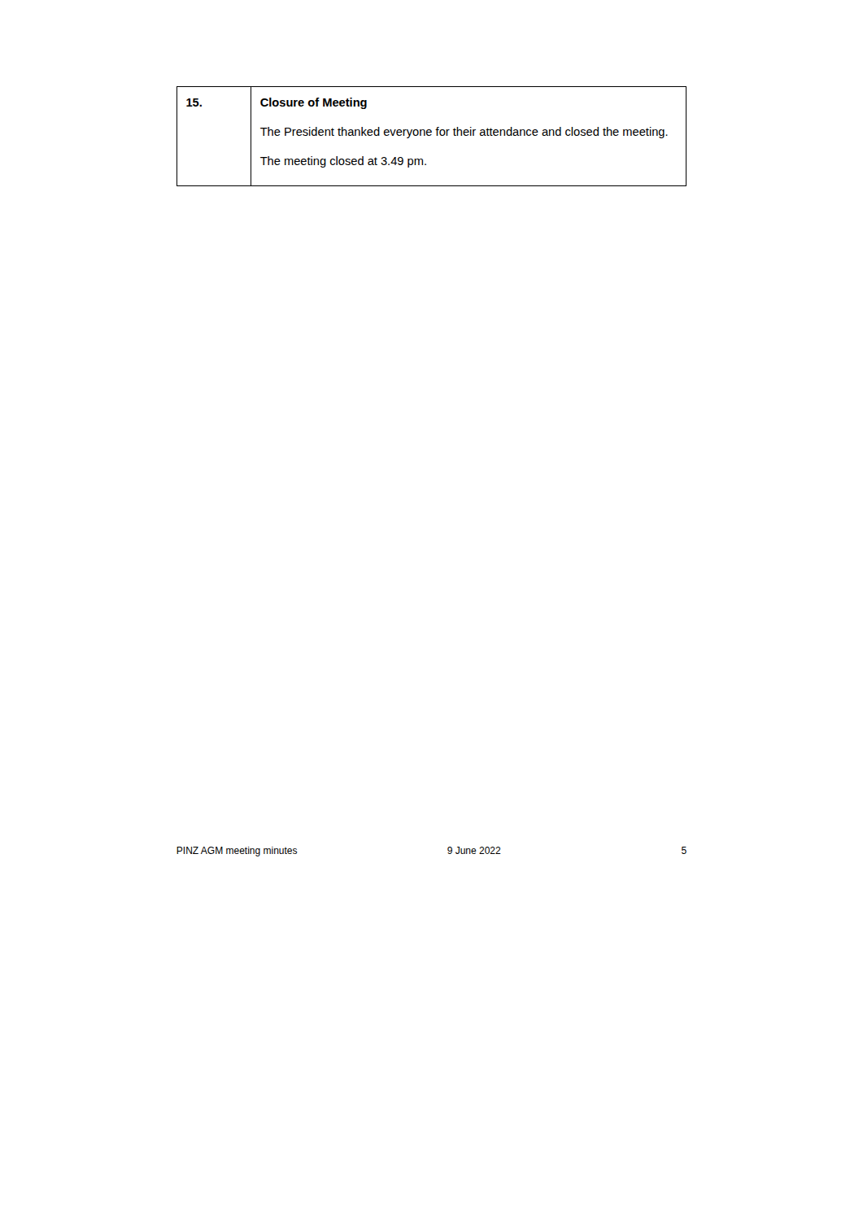| 15. | Closure of Meeting The President thanked everyone for their attendance and closed the meeting. The meeting closed at 3.49 pm. |
PINZ AGM meeting minutes
9 June 2022
5